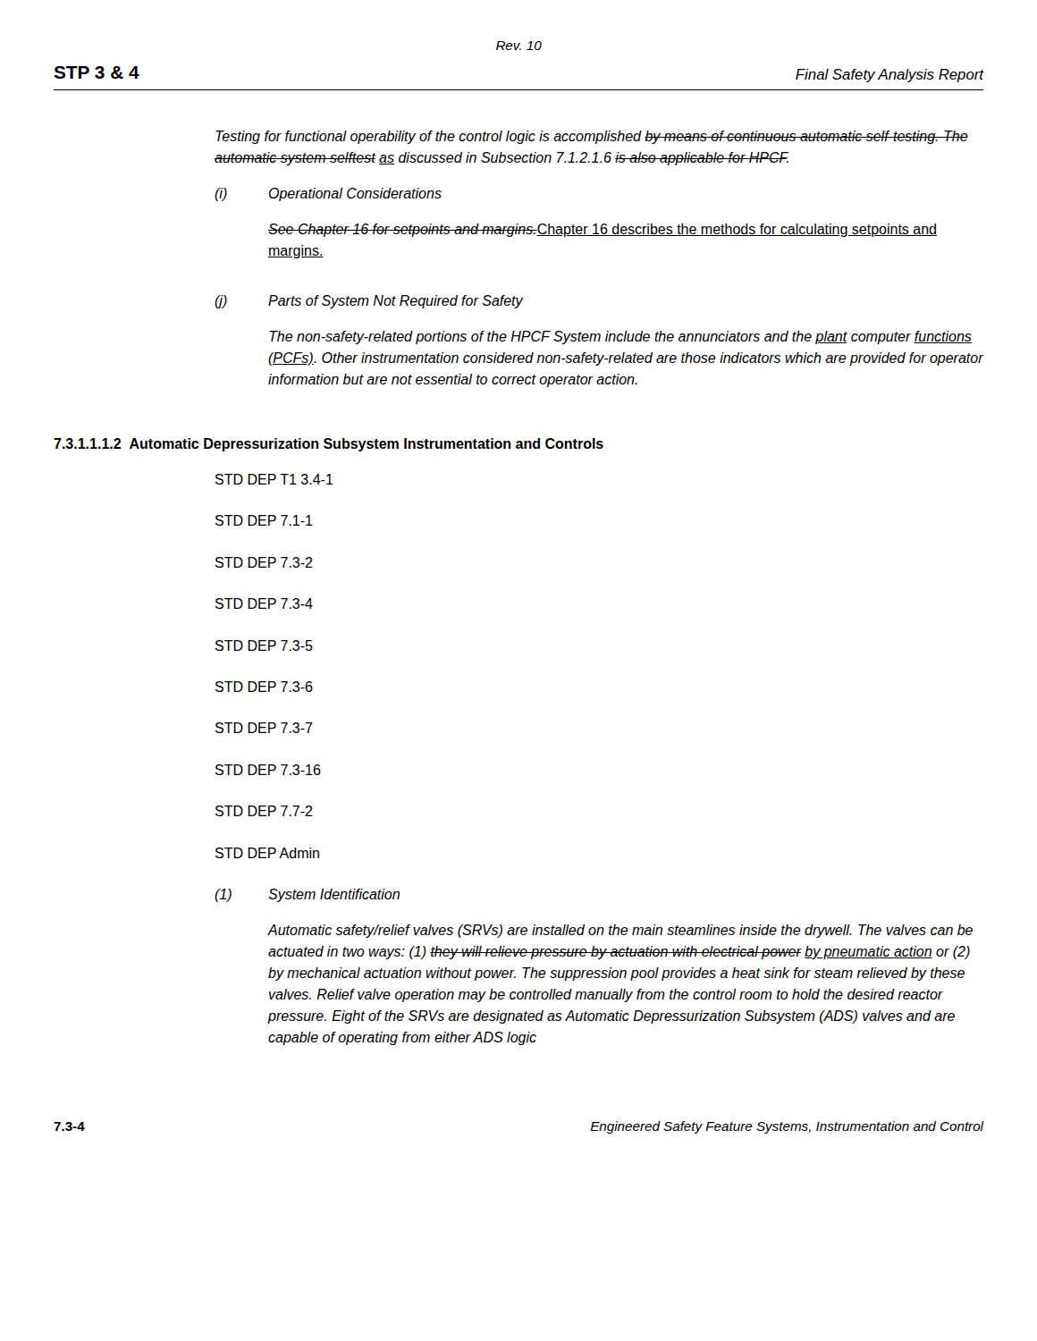Rev. 10
STP 3 & 4
Final Safety Analysis Report
Testing for functional operability of the control logic is accomplished by means of continuous automatic self-testing. The automatic system selftest as discussed in Subsection 7.1.2.1.6 is also applicable for HPCF.
(i)
Operational Considerations
See Chapter 16 for setpoints and margins. Chapter 16 describes the methods for calculating setpoints and margins.
(j)
Parts of System Not Required for Safety
The non-safety-related portions of the HPCF System include the annunciators and the plant computer functions (PCFs). Other instrumentation considered non-safety-related are those indicators which are provided for operator information but are not essential to correct operator action.
7.3.1.1.1.2 Automatic Depressurization Subsystem Instrumentation and Controls
STD DEP T1 3.4-1
STD DEP 7.1-1
STD DEP 7.3-2
STD DEP 7.3-4
STD DEP 7.3-5
STD DEP 7.3-6
STD DEP 7.3-7
STD DEP 7.3-16
STD DEP 7.7-2
STD DEP Admin
(1)
System Identification
Automatic safety/relief valves (SRVs) are installed on the main steamlines inside the drywell. The valves can be actuated in two ways: (1) they will relieve pressure by actuation with electrical power by pneumatic action or (2) by mechanical actuation without power. The suppression pool provides a heat sink for steam relieved by these valves. Relief valve operation may be controlled manually from the control room to hold the desired reactor pressure. Eight of the SRVs are designated as Automatic Depressurization Subsystem (ADS) valves and are capable of operating from either ADS logic
7.3-4
Engineered Safety Feature Systems, Instrumentation and Control